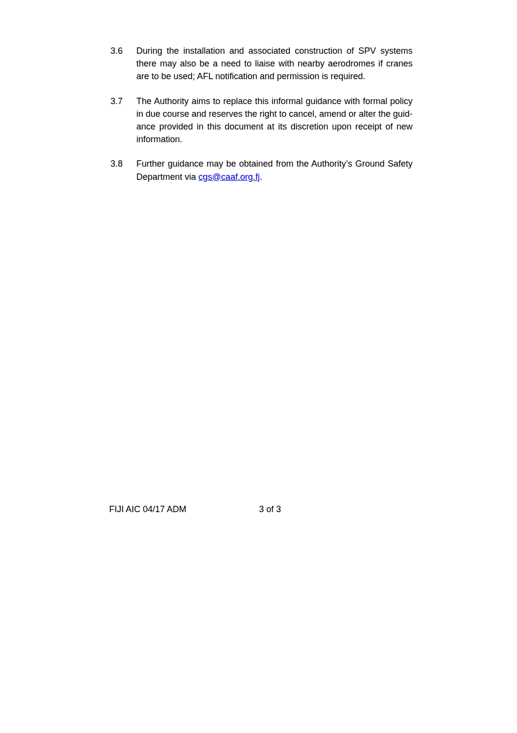3.6
During the installation and associated construction of SPV systems there may also be a need to liaise with nearby aerodromes if cranes are to be used; AFL notification and permission is required.
3.7
The Authority aims to replace this informal guidance with formal policy in due course and reserves the right to cancel, amend or alter the guidance provided in this document at its discretion upon receipt of new information.
3.8
Further guidance may be obtained from the Authority’s Ground Safety Department via cgs@caaf.org.fj.
FIJI AIC 04/17 ADM
3 of 3